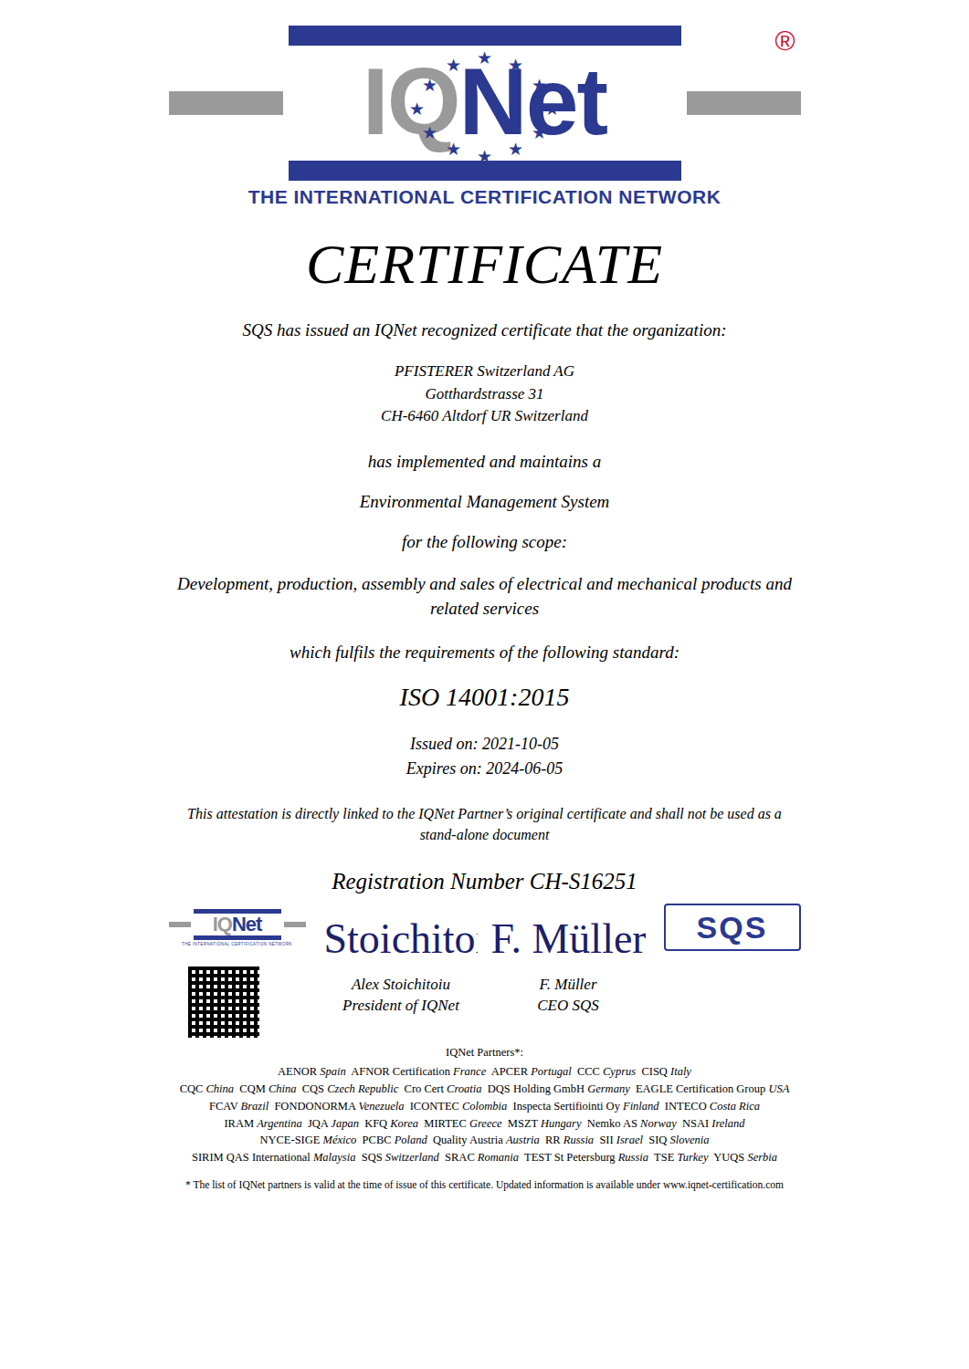®
IQNet
★ ★ ★ ★ ★ ★ ★ ★ ★ ★ ★ ★
THE INTERNATIONAL CERTIFICATION NETWORK
CERTIFICATE
SQS has issued an IQNet recognized certificate that the organization:
PFISTERER Switzerland AG
Gotthardstrasse 31
CH-6460 Altdorf UR Switzerland
has implemented and maintains a
Environmental Management System
for the following scope:
Development, production, assembly and sales of electrical and mechanical products and related services
which fulfils the requirements of the following standard:
ISO 14001:2015
Issued on: 2021-10-05
Expires on: 2024-06-05
This attestation is directly linked to the IQNet Partner’s original certificate and shall not be used as a stand-alone document
Registration Number CH-S16251
IQNet
THE INTERNATIONAL CERTIFICATION NETWORK
SQS
Stoichitoiu
Alex Stoichitoiu
President of IQNet
F. Müller
F. Müller
CEO SQS
IQNet Partners*:
AENOR Spain AFNOR Certification France APCER Portugal CCC Cyprus CISQ Italy
CQC China CQM China CQS Czech Republic Cro Cert Croatia DQS Holding GmbH Germany EAGLE Certification Group USA
FCAV Brazil FONDONORMA Venezuela ICONTEC Colombia Inspecta Sertifiointi Oy Finland INTECO Costa Rica
IRAM Argentina JQA Japan KFQ Korea MIRTEC Greece MSZT Hungary Nemko AS Norway NSAI Ireland
NYCE-SIGE México PCBC Poland Quality Austria Austria RR Russia SII Israel SIQ Slovenia
SIRIM QAS International Malaysia SQS Switzerland SRAC Romania TEST St Petersburg Russia TSE Turkey YUQS Serbia
* The list of IQNet partners is valid at the time of issue of this certificate. Updated information is available under www.iqnet-certification.com